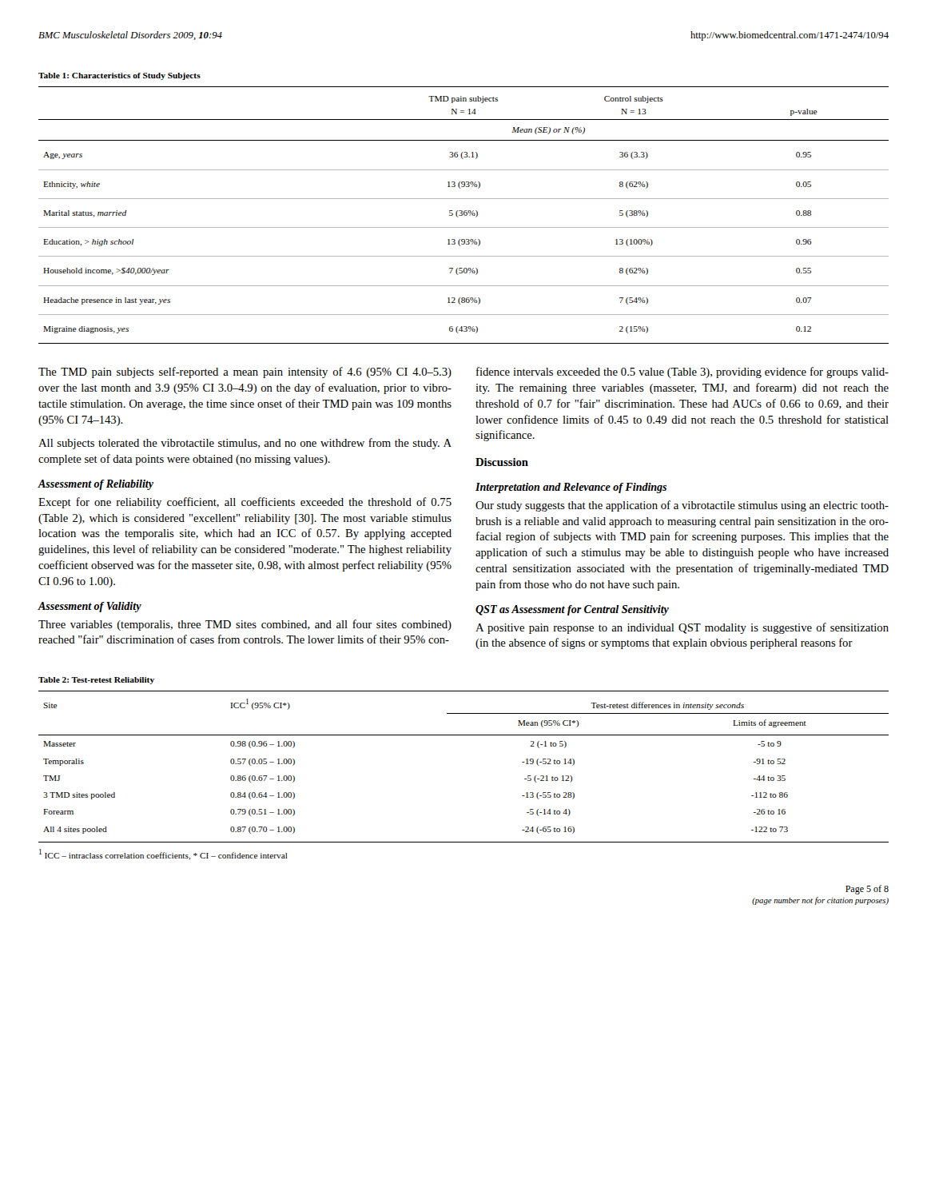BMC Musculoskeletal Disorders 2009, 10:94
http://www.biomedcentral.com/1471-2474/10/94
Table 1: Characteristics of Study Subjects
| | TMD pain subjects N = 14 | Control subjects N = 13 | p-value |
| --- | --- | --- | --- |
| | Mean (SE) or N (%) | |
| Age, years | 36 (3.1) | 36 (3.3) | 0.95 |
| Ethnicity, white | 13 (93%) | 8 (62%) | 0.05 |
| Marital status, married | 5 (36%) | 5 (38%) | 0.88 |
| Education, > high school | 13 (93%) | 13 (100%) | 0.96 |
| Household income, > $40,000/year | 7 (50%) | 8 (62%) | 0.55 |
| Headache presence in last year, yes | 12 (86%) | 7 (54%) | 0.07 |
| Migraine diagnosis, yes | 6 (43%) | 2 (15%) | 0.12 |
The TMD pain subjects self-reported a mean pain intensity of 4.6 (95% CI 4.0–5.3) over the last month and 3.9 (95% CI 3.0–4.9) on the day of evaluation, prior to vibrotactile stimulation. On average, the time since onset of their TMD pain was 109 months (95% CI 74–143).
All subjects tolerated the vibrotactile stimulus, and no one withdrew from the study. A complete set of data points were obtained (no missing values).
Assessment of Reliability
Except for one reliability coefficient, all coefficients exceeded the threshold of 0.75 (Table 2), which is considered "excellent" reliability [30]. The most variable stimulus location was the temporalis site, which had an ICC of 0.57. By applying accepted guidelines, this level of reliability can be considered "moderate." The highest reliability coefficient observed was for the masseter site, 0.98, with almost perfect reliability (95% CI 0.96 to 1.00).
Assessment of Validity
Three variables (temporalis, three TMD sites combined, and all four sites combined) reached "fair" discrimination of cases from controls. The lower limits of their 95% con-
fidence intervals exceeded the 0.5 value (Table 3), providing evidence for groups validity. The remaining three variables (masseter, TMJ, and forearm) did not reach the threshold of 0.7 for "fair" discrimination. These had AUCs of 0.66 to 0.69, and their lower confidence limits of 0.45 to 0.49 did not reach the 0.5 threshold for statistical significance.
Discussion
Interpretation and Relevance of Findings
Our study suggests that the application of a vibrotactile stimulus using an electric toothbrush is a reliable and valid approach to measuring central pain sensitization in the orofacial region of subjects with TMD pain for screening purposes. This implies that the application of such a stimulus may be able to distinguish people who have increased central sensitization associated with the presentation of trigeminally-mediated TMD pain from those who do not have such pain.
QST as Assessment for Central Sensitivity
A positive pain response to an individual QST modality is suggestive of sensitization (in the absence of signs or symptoms that explain obvious peripheral reasons for
Table 2: Test-retest Reliability
| Site | ICC 1 (95% CI*) | Test-retest differences in intensity seconds |
| --- | --- | --- |
| | | Mean (95% CI*) | Limits of agreement |
| Masseter | 0.98 (0.96 – 1.00) | 2 (-1 to 5) | -5 to 9 |
| Temporalis | 0.57 (0.05 – 1.00) | -19 (-52 to 14) | -91 to 52 |
| TMJ | 0.86 (0.67 – 1.00) | -5 (-21 to 12) | -44 to 35 |
| 3 TMD sites pooled | 0.84 (0.64 – 1.00) | -13 (-55 to 28) | -112 to 86 |
| Forearm | 0.79 (0.51 – 1.00) | -5 (-14 to 4) | -26 to 16 |
| All 4 sites pooled | 0.87 (0.70 – 1.00) | -24 (-65 to 16) | -122 to 73 |
1 ICC – intraclass correlation coefficients, * CI – confidence interval
Page 5 of 8
(page number not for citation purposes)